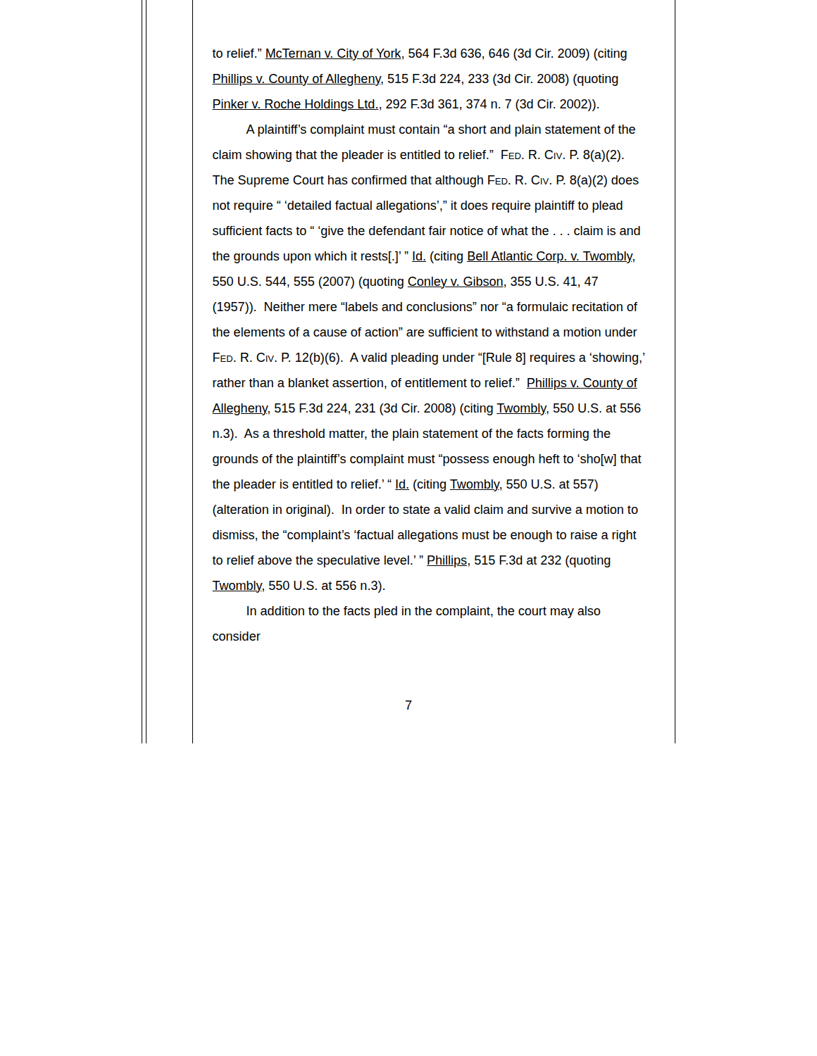to relief.” McTernan v. City of York, 564 F.3d 636, 646 (3d Cir. 2009) (citing Phillips v. County of Allegheny, 515 F.3d 224, 233 (3d Cir. 2008) (quoting Pinker v. Roche Holdings Ltd., 292 F.3d 361, 374 n. 7 (3d Cir. 2002)).
A plaintiff’s complaint must contain “a short and plain statement of the claim showing that the pleader is entitled to relief.” Fed. R. Civ. P. 8(a)(2). The Supreme Court has confirmed that although Fed. R. Civ. P. 8(a)(2) does not require “ ‘detailed factual allegations’,” it does require plaintiff to plead sufficient facts to “ ‘give the defendant fair notice of what the . . . claim is and the grounds upon which it rests[.]’ ” Id. (citing Bell Atlantic Corp. v. Twombly, 550 U.S. 544, 555 (2007) (quoting Conley v. Gibson, 355 U.S. 41, 47 (1957)). Neither mere “labels and conclusions” nor “a formulaic recitation of the elements of a cause of action” are sufficient to withstand a motion under Fed. R. Civ. P. 12(b)(6). A valid pleading under “[Rule 8] requires a ‘showing,’ rather than a blanket assertion, of entitlement to relief.” Phillips v. County of Allegheny, 515 F.3d 224, 231 (3d Cir. 2008) (citing Twombly, 550 U.S. at 556 n.3). As a threshold matter, the plain statement of the facts forming the grounds of the plaintiff’s complaint must “possess enough heft to ‘sho[w] that the pleader is entitled to relief.’ “ Id. (citing Twombly, 550 U.S. at 557) (alteration in original). In order to state a valid claim and survive a motion to dismiss, the “complaint’s ‘factual allegations must be enough to raise a right to relief above the speculative level.’ ” Phillips, 515 F.3d at 232 (quoting Twombly, 550 U.S. at 556 n.3).
In addition to the facts pled in the complaint, the court may also consider
7